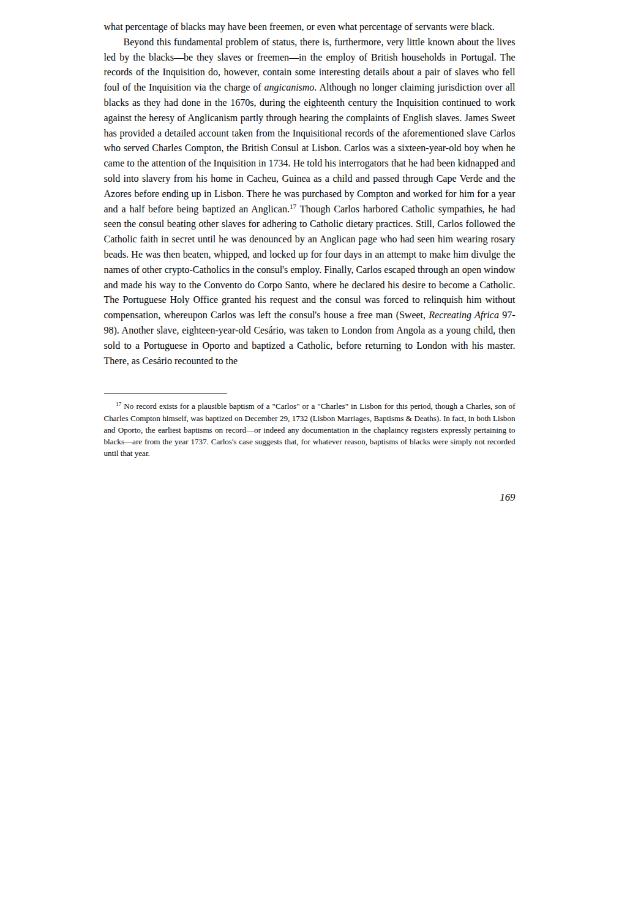what percentage of blacks may have been freemen, or even what percentage of servants were black.
Beyond this fundamental problem of status, there is, furthermore, very little known about the lives led by the blacks—be they slaves or freemen—in the employ of British households in Portugal. The records of the Inquisition do, however, contain some interesting details about a pair of slaves who fell foul of the Inquisition via the charge of angicanismo. Although no longer claiming jurisdiction over all blacks as they had done in the 1670s, during the eighteenth century the Inquisition continued to work against the heresy of Anglicanism partly through hearing the complaints of English slaves. James Sweet has provided a detailed account taken from the Inquisitional records of the aforementioned slave Carlos who served Charles Compton, the British Consul at Lisbon. Carlos was a sixteen-year-old boy when he came to the attention of the Inquisition in 1734. He told his interrogators that he had been kidnapped and sold into slavery from his home in Cacheu, Guinea as a child and passed through Cape Verde and the Azores before ending up in Lisbon. There he was purchased by Compton and worked for him for a year and a half before being baptized an Anglican.17 Though Carlos harbored Catholic sympathies, he had seen the consul beating other slaves for adhering to Catholic dietary practices. Still, Carlos followed the Catholic faith in secret until he was denounced by an Anglican page who had seen him wearing rosary beads. He was then beaten, whipped, and locked up for four days in an attempt to make him divulge the names of other crypto-Catholics in the consul's employ. Finally, Carlos escaped through an open window and made his way to the Convento do Corpo Santo, where he declared his desire to become a Catholic. The Portuguese Holy Office granted his request and the consul was forced to relinquish him without compensation, whereupon Carlos was left the consul's house a free man (Sweet, Recreating Africa 97-98). Another slave, eighteen-year-old Cesário, was taken to London from Angola as a young child, then sold to a Portuguese in Oporto and baptized a Catholic, before returning to London with his master. There, as Cesário recounted to the
17 No record exists for a plausible baptism of a "Carlos" or a "Charles" in Lisbon for this period, though a Charles, son of Charles Compton himself, was baptized on December 29, 1732 (Lisbon Marriages, Baptisms & Deaths). In fact, in both Lisbon and Oporto, the earliest baptisms on record—or indeed any documentation in the chaplaincy registers expressly pertaining to blacks—are from the year 1737. Carlos's case suggests that, for whatever reason, baptisms of blacks were simply not recorded until that year.
169